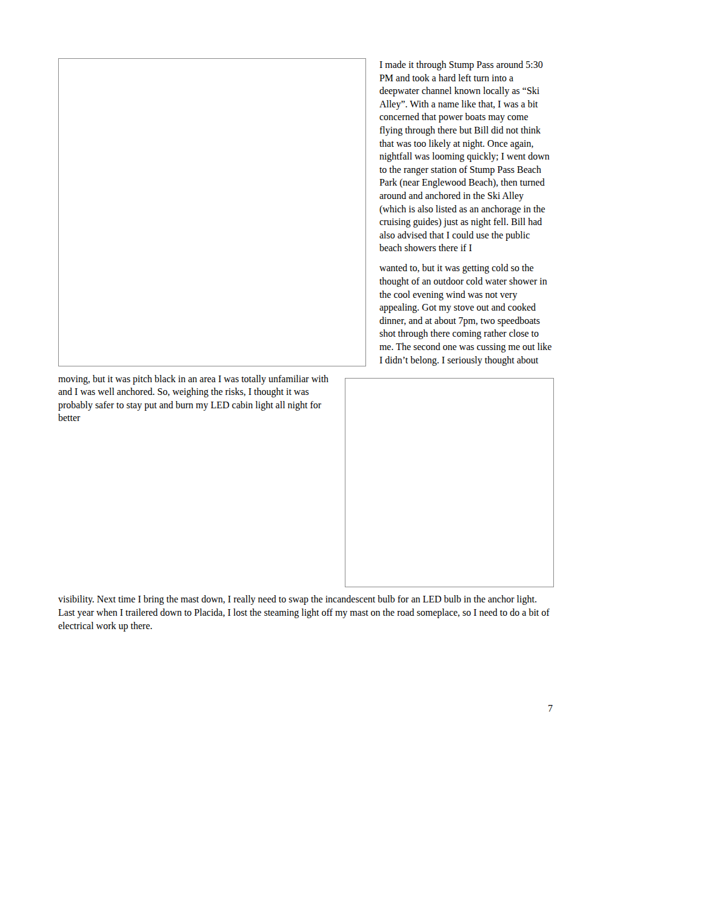I made it through Stump Pass around 5:30 PM and took a hard left turn into a deepwater channel known locally as “Ski Alley”. With a name like that, I was a bit concerned that power boats may come flying through there but Bill did not think that was too likely at night. Once again, nightfall was looming quickly; I went down to the ranger station of Stump Pass Beach Park (near Englewood Beach), then turned around and anchored in the Ski Alley (which is also listed as an anchorage in the cruising guides) just as night fell. Bill had also advised that I could use the public beach showers there if I
wanted to, but it was getting cold so the thought of an outdoor cold water shower in the cool evening wind was not very appealing. Got my stove out and cooked dinner, and at about 7pm, two speedboats shot through there coming rather close to me. The second one was cussing me out like I didn’t belong. I seriously thought about moving, but it was pitch black in an area I was totally unfamiliar with and I was well anchored. So, weighing the risks, I thought it was probably safer to stay put and burn my LED cabin light all night for better
visibility. Next time I bring the mast down, I really need to swap the incandescent bulb for an LED bulb in the anchor light. Last year when I trailered down to Placida, I lost the steaming light off my mast on the road someplace, so I need to do a bit of electrical work up there.
7